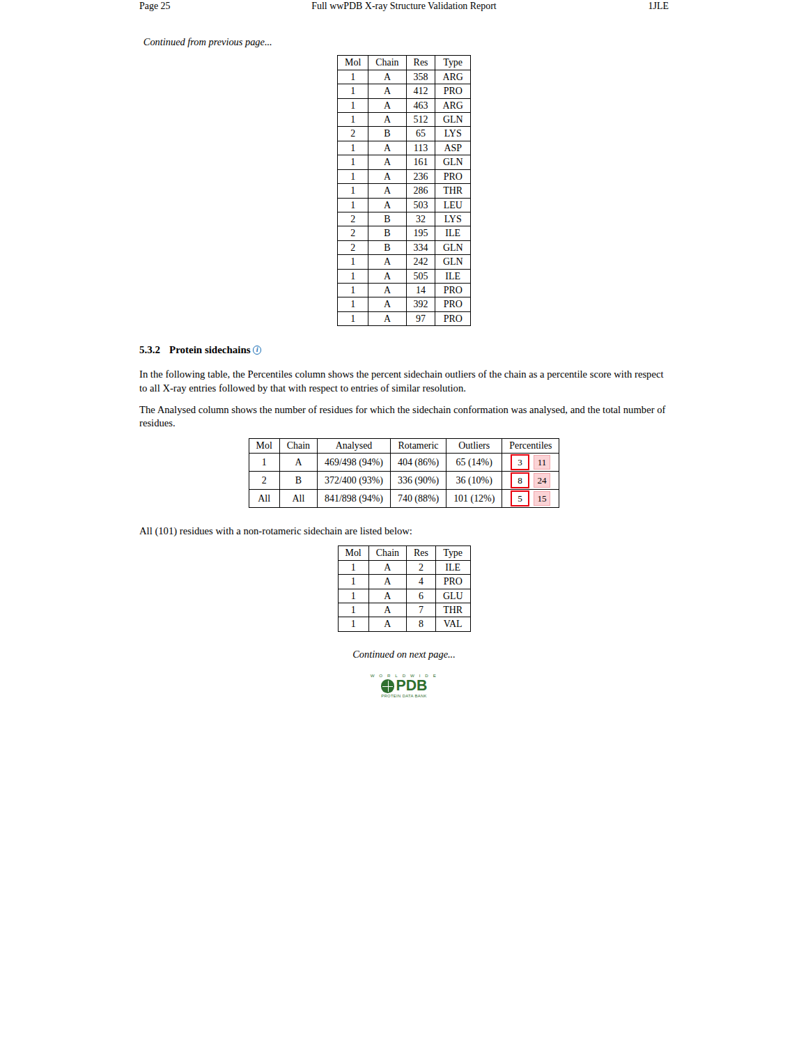Page 25
Full wwPDB X-ray Structure Validation Report
1JLE
Continued from previous page...
| Mol | Chain | Res | Type |
| --- | --- | --- | --- |
| 1 | A | 358 | ARG |
| 1 | A | 412 | PRO |
| 1 | A | 463 | ARG |
| 1 | A | 512 | GLN |
| 2 | B | 65 | LYS |
| 1 | A | 113 | ASP |
| 1 | A | 161 | GLN |
| 1 | A | 236 | PRO |
| 1 | A | 286 | THR |
| 1 | A | 503 | LEU |
| 2 | B | 32 | LYS |
| 2 | B | 195 | ILE |
| 2 | B | 334 | GLN |
| 1 | A | 242 | GLN |
| 1 | A | 505 | ILE |
| 1 | A | 14 | PRO |
| 1 | A | 392 | PRO |
| 1 | A | 97 | PRO |
5.3.2 Protein sidechainsi
In the following table, the Percentiles column shows the percent sidechain outliers of the chain as a percentile score with respect to all X-ray entries followed by that with respect to entries of similar resolution.
The Analysed column shows the number of residues for which the sidechain conformation was analysed, and the total number of residues.
| Mol | Chain | Analysed | Rotameric | Outliers | Percentiles |
| --- | --- | --- | --- | --- | --- |
| 1 | A | 469/498 (94%) | 404 (86%) | 65 (14%) | 3 11 |
| 2 | B | 372/400 (93%) | 336 (90%) | 36 (10%) | 8 24 |
| All | All | 841/898 (94%) | 740 (88%) | 101 (12%) | 5 15 |
All (101) residues with a non-rotameric sidechain are listed below:
| Mol | Chain | Res | Type |
| --- | --- | --- | --- |
| 1 | A | 2 | ILE |
| 1 | A | 4 | PRO |
| 1 | A | 6 | GLU |
| 1 | A | 7 | THR |
| 1 | A | 8 | VAL |
Continued on next page...
W O R L D W I D E PDB PROTEIN DATA BANK